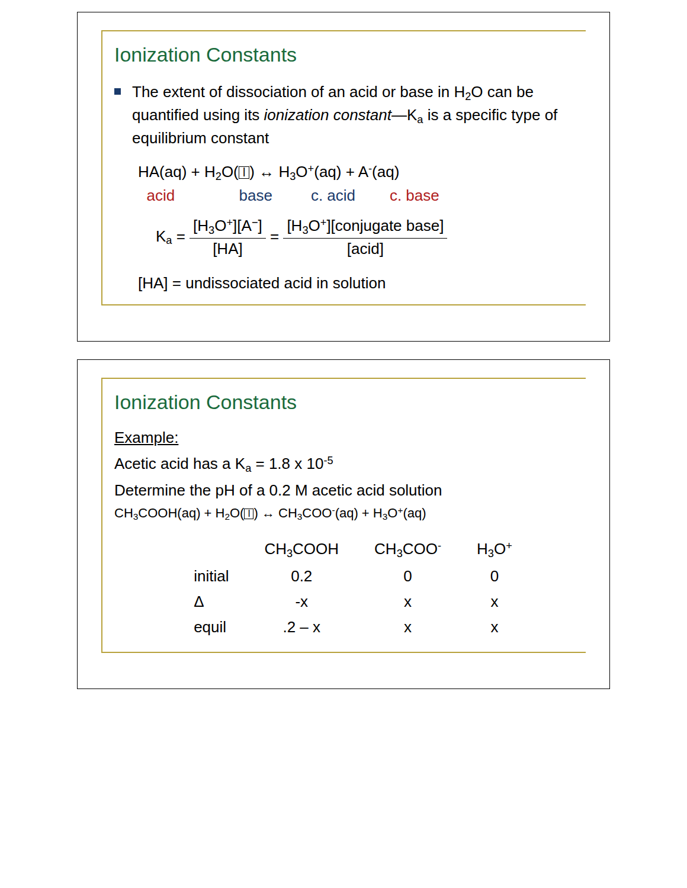Ionization Constants
The extent of dissociation of an acid or base in H2O can be quantified using its ionization constant—Ka is a specific type of equilibrium constant
HA(aq) + H2O(l) ↔ H3O+(aq) + A-(aq)
acid base c. acid c. base
Ka =
| [H 3 O + ][A − ] |
| [HA] |
=
| [H 3 O + ][conjugate base] |
| [acid] |
[HA] = undissociated acid in solution
Ionization Constants
Example:
Acetic acid has a Ka = 1.8 x 10-5
Determine the pH of a 0.2 M acetic acid solution
CH3COOH(aq) + H2O(l) ↔ CH3COO-(aq) + H3O+(aq)
| | CH 3 COOH | CH 3 COO - | H 3 O + |
| initial | 0.2 | 0 | 0 |
| Δ | -x | x | x |
| equil | .2 – x | x | x |